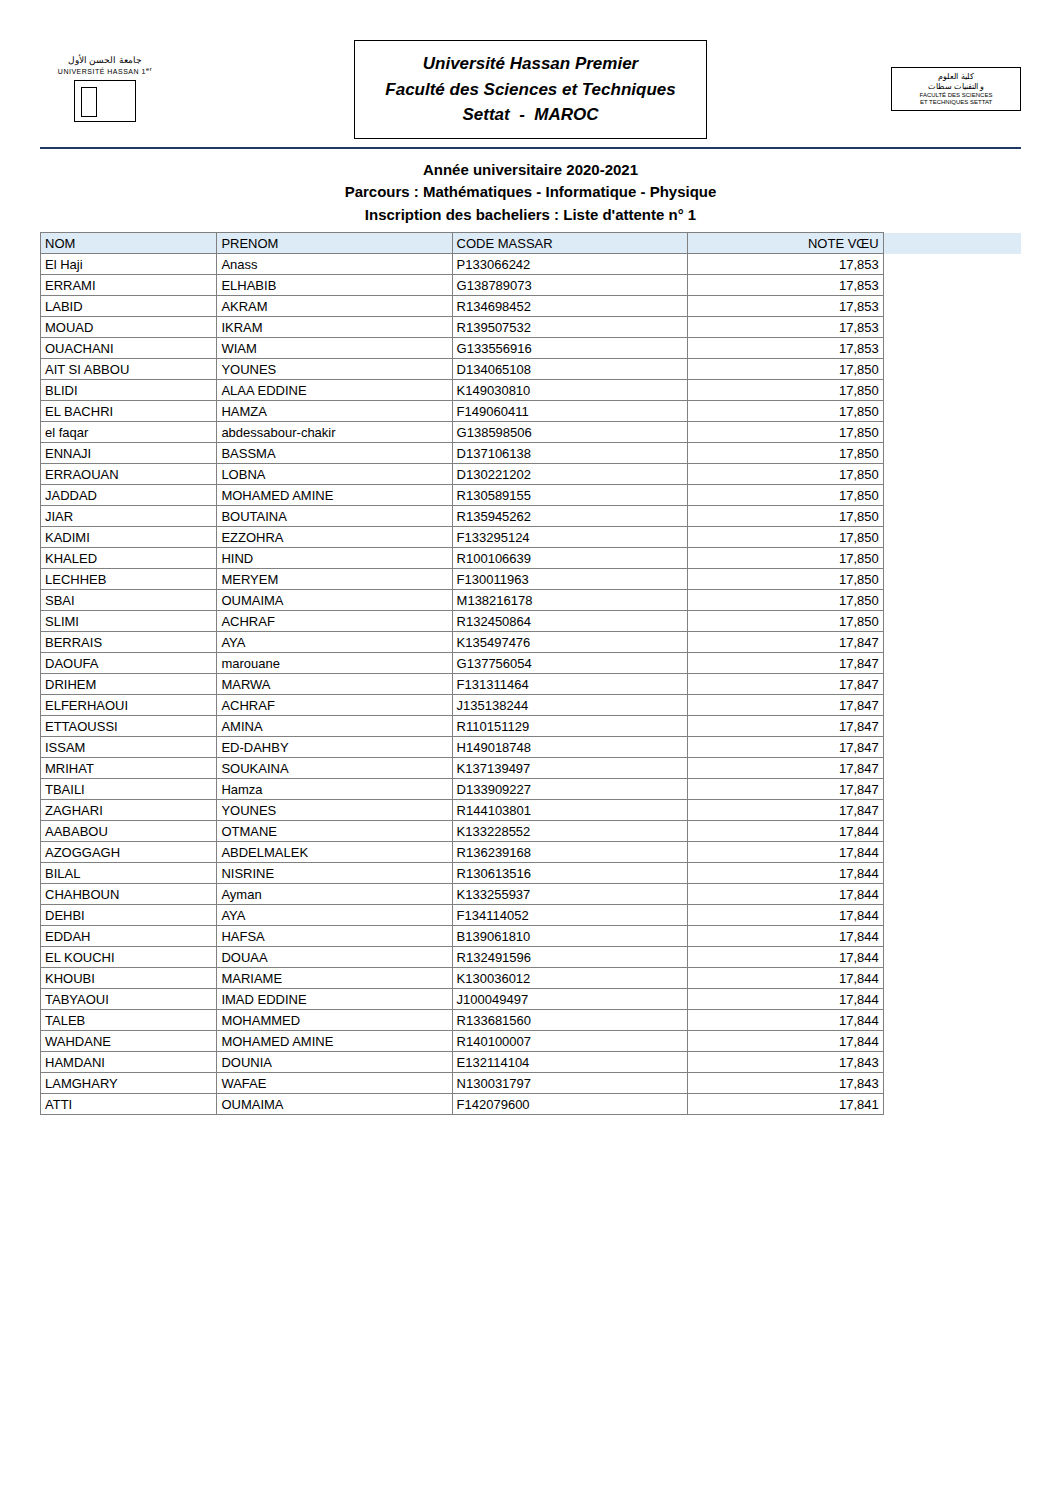جامعة الحسن الأول
UNIVERSITÉ HASSAN 1er
Université Hassan Premier
Faculté des Sciences et Techniques
Settat - MAROC
كلية العلوم
و التقنيات سطات
FACULTÉ DES SCIENCES
ET TECHNIQUES SETTAT
Année universitaire 2020-2021
Parcours : Mathématiques - Informatique - Physique
Inscription des bacheliers : Liste d'attente n° 1
| NOM | PRENOM | CODE MASSAR | NOTE VŒU | |
| --- | --- | --- | --- | --- |
| El Haji | Anass | P133066242 | 17,853 | |
| ERRAMI | ELHABIB | G138789073 | 17,853 | |
| LABID | AKRAM | R134698452 | 17,853 | |
| MOUAD | IKRAM | R139507532 | 17,853 | |
| OUACHANI | WIAM | G133556916 | 17,853 | |
| AIT SI ABBOU | YOUNES | D134065108 | 17,850 | |
| BLIDI | ALAA EDDINE | K149030810 | 17,850 | |
| EL BACHRI | HAMZA | F149060411 | 17,850 | |
| el faqar | abdessabour-chakir | G138598506 | 17,850 | |
| ENNAJI | BASSMA | D137106138 | 17,850 | |
| ERRAOUAN | LOBNA | D130221202 | 17,850 | |
| JADDAD | MOHAMED AMINE | R130589155 | 17,850 | |
| JIAR | BOUTAINA | R135945262 | 17,850 | |
| KADIMI | EZZOHRA | F133295124 | 17,850 | |
| KHALED | HIND | R100106639 | 17,850 | |
| LECHHEB | MERYEM | F130011963 | 17,850 | |
| SBAI | OUMAIMA | M138216178 | 17,850 | |
| SLIMI | ACHRAF | R132450864 | 17,850 | |
| BERRAIS | AYA | K135497476 | 17,847 | |
| DAOUFA | marouane | G137756054 | 17,847 | |
| DRIHEM | MARWA | F131311464 | 17,847 | |
| ELFERHAOUI | ACHRAF | J135138244 | 17,847 | |
| ETTAOUSSI | AMINA | R110151129 | 17,847 | |
| ISSAM | ED-DAHBY | H149018748 | 17,847 | |
| MRIHAT | SOUKAINA | K137139497 | 17,847 | |
| TBAILI | Hamza | D133909227 | 17,847 | |
| ZAGHARI | YOUNES | R144103801 | 17,847 | |
| AABABOU | OTMANE | K133228552 | 17,844 | |
| AZOGGAGH | ABDELMALEK | R136239168 | 17,844 | |
| BILAL | NISRINE | R130613516 | 17,844 | |
| CHAHBOUN | Ayman | K133255937 | 17,844 | |
| DEHBI | AYA | F134114052 | 17,844 | |
| EDDAH | HAFSA | B139061810 | 17,844 | |
| EL KOUCHI | DOUAA | R132491596 | 17,844 | |
| KHOUBI | MARIAME | K130036012 | 17,844 | |
| TABYAOUI | IMAD EDDINE | J100049497 | 17,844 | |
| TALEB | MOHAMMED | R133681560 | 17,844 | |
| WAHDANE | MOHAMED AMINE | R140100007 | 17,844 | |
| HAMDANI | DOUNIA | E132114104 | 17,843 | |
| LAMGHARY | WAFAE | N130031797 | 17,843 | |
| ATTI | OUMAIMA | F142079600 | 17,841 | |